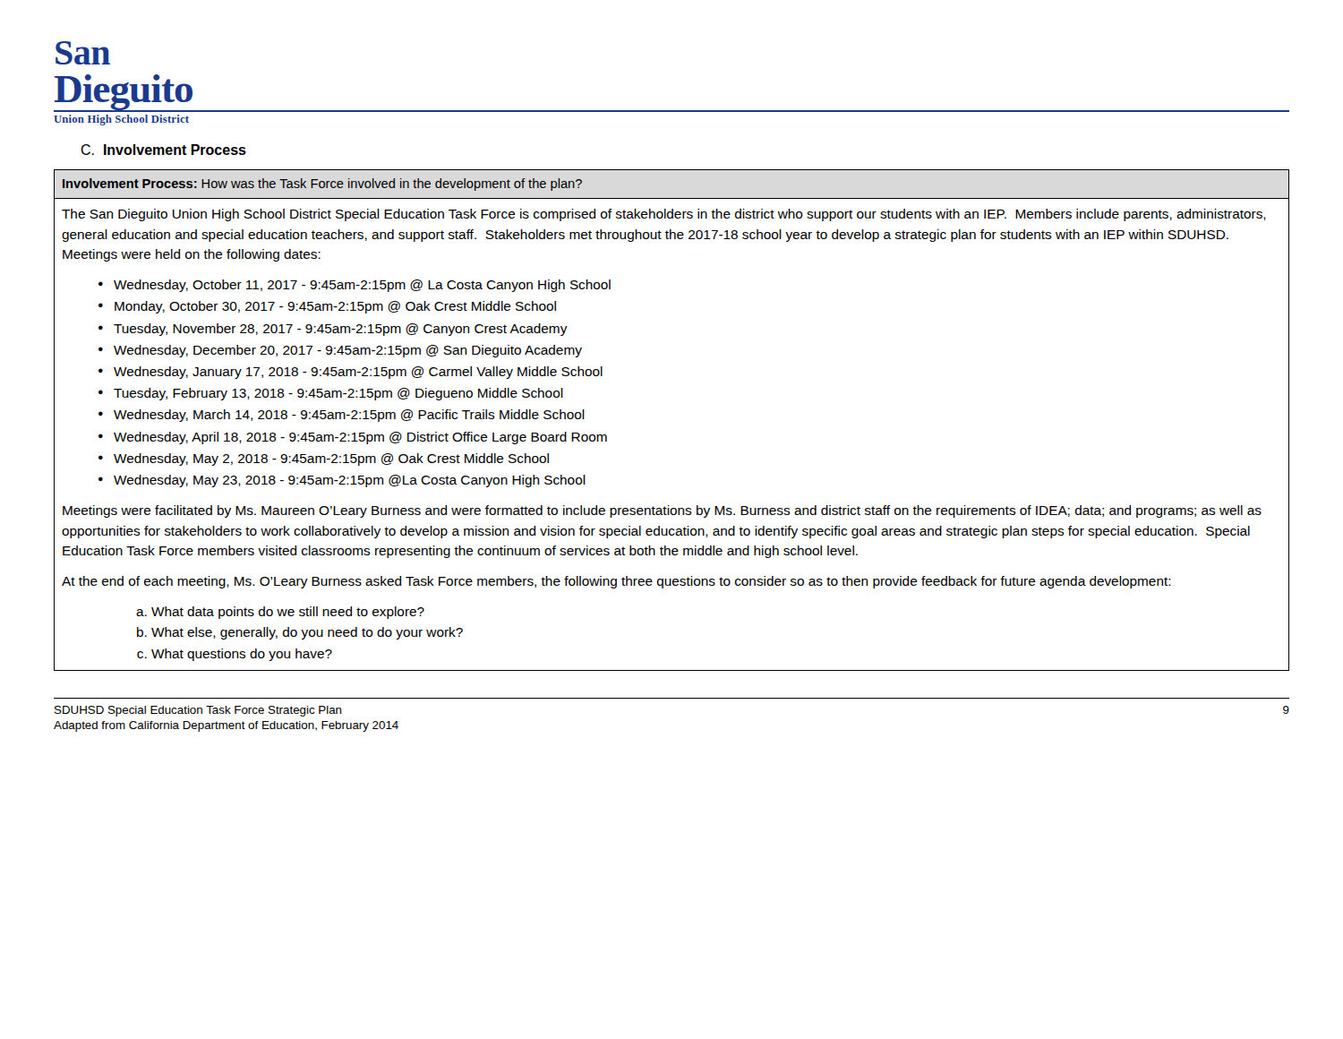San Dieguito Union High School District
C. Involvement Process
| Involvement Process: How was the Task Force involved in the development of the plan? |
| The San Dieguito Union High School District Special Education Task Force is comprised of stakeholders in the district who support our students with an IEP. Members include parents, administrators, general education and special education teachers, and support staff. Stakeholders met throughout the 2017-18 school year to develop a strategic plan for students with an IEP within SDUHSD. Meetings were held on the following dates: Wednesday, October 11, 2017 - 9:45am-2:15pm @ La Costa Canyon High School Monday, October 30, 2017 - 9:45am-2:15pm @ Oak Crest Middle School Tuesday, November 28, 2017 - 9:45am-2:15pm @ Canyon Crest Academy Wednesday, December 20, 2017 - 9:45am-2:15pm @ San Dieguito Academy Wednesday, January 17, 2018 - 9:45am-2:15pm @ Carmel Valley Middle School Tuesday, February 13, 2018 - 9:45am-2:15pm @ Diegueno Middle School Wednesday, March 14, 2018 - 9:45am-2:15pm @ Pacific Trails Middle School Wednesday, April 18, 2018 - 9:45am-2:15pm @ District Office Large Board Room Wednesday, May 2, 2018 - 9:45am-2:15pm @ Oak Crest Middle School Wednesday, May 23, 2018 - 9:45am-2:15pm @La Costa Canyon High School Meetings were facilitated by Ms. Maureen O’Leary Burness and were formatted to include presentations by Ms. Burness and district staff on the requirements of IDEA; data; and programs; as well as opportunities for stakeholders to work collaboratively to develop a mission and vision for special education, and to identify specific goal areas and strategic plan steps for special education. Special Education Task Force members visited classrooms representing the continuum of services at both the middle and high school level. At the end of each meeting, Ms. O’Leary Burness asked Task Force members, the following three questions to consider so as to then provide feedback for future agenda development: What data points do we still need to explore? What else, generally, do you need to do your work? What questions do you have? |
SDUHSD Special Education Task Force Strategic Plan
Adapted from California Department of Education, February 2014
9